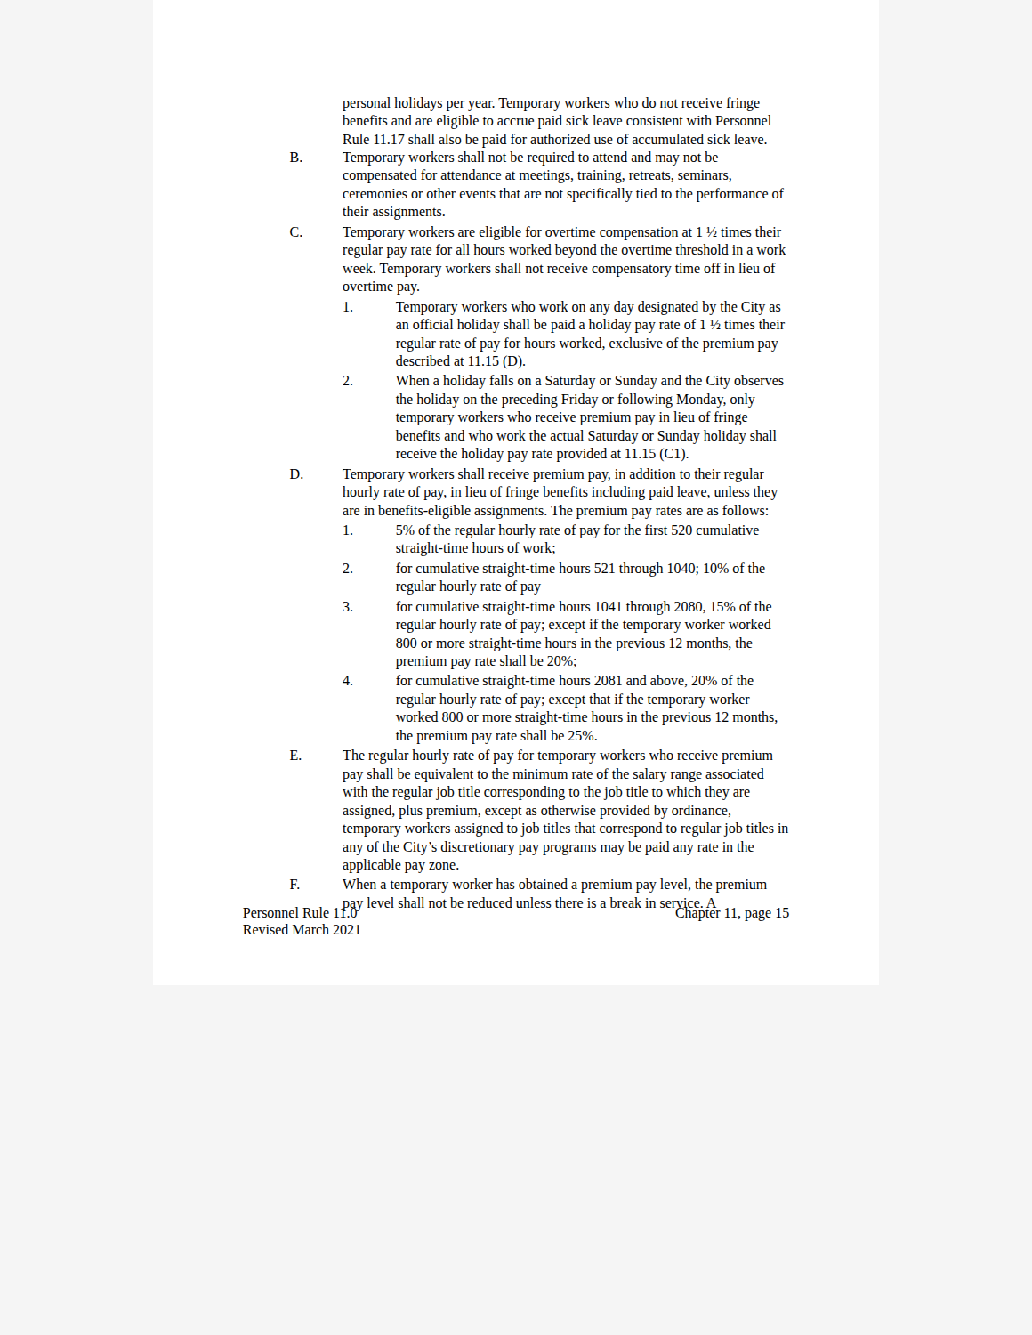personal holidays per year. Temporary workers who do not receive fringe benefits and are eligible to accrue paid sick leave consistent with Personnel Rule 11.17 shall also be paid for authorized use of accumulated sick leave.
B.
Temporary workers shall not be required to attend and may not be compensated for attendance at meetings, training, retreats, seminars, ceremonies or other events that are not specifically tied to the performance of their assignments.
C.
Temporary workers are eligible for overtime compensation at 1 ½ times their regular pay rate for all hours worked beyond the overtime threshold in a work week. Temporary workers shall not receive compensatory time off in lieu of overtime pay.
1.
Temporary workers who work on any day designated by the City as an official holiday shall be paid a holiday pay rate of 1 ½ times their regular rate of pay for hours worked, exclusive of the premium pay described at 11.15 (D).
2.
When a holiday falls on a Saturday or Sunday and the City observes the holiday on the preceding Friday or following Monday, only temporary workers who receive premium pay in lieu of fringe benefits and who work the actual Saturday or Sunday holiday shall receive the holiday pay rate provided at 11.15 (C1).
D.
Temporary workers shall receive premium pay, in addition to their regular hourly rate of pay, in lieu of fringe benefits including paid leave, unless they are in benefits-eligible assignments. The premium pay rates are as follows:
1.
5% of the regular hourly rate of pay for the first 520 cumulative straight-time hours of work;
2.
for cumulative straight-time hours 521 through 1040; 10% of the regular hourly rate of pay
3.
for cumulative straight-time hours 1041 through 2080, 15% of the regular hourly rate of pay; except if the temporary worker worked 800 or more straight-time hours in the previous 12 months, the premium pay rate shall be 20%;
4.
for cumulative straight-time hours 2081 and above, 20% of the regular hourly rate of pay; except that if the temporary worker worked 800 or more straight-time hours in the previous 12 months, the premium pay rate shall be 25%.
E.
The regular hourly rate of pay for temporary workers who receive premium pay shall be equivalent to the minimum rate of the salary range associated with the regular job title corresponding to the job title to which they are assigned, plus premium, except as otherwise provided by ordinance, temporary workers assigned to job titles that correspond to regular job titles in any of the City’s discretionary pay programs may be paid any rate in the applicable pay zone.
F.
When a temporary worker has obtained a premium pay level, the premium pay level shall not be reduced unless there is a break in service. A
Personnel Rule 11.0
Revised March 2021
Chapter 11, page 15